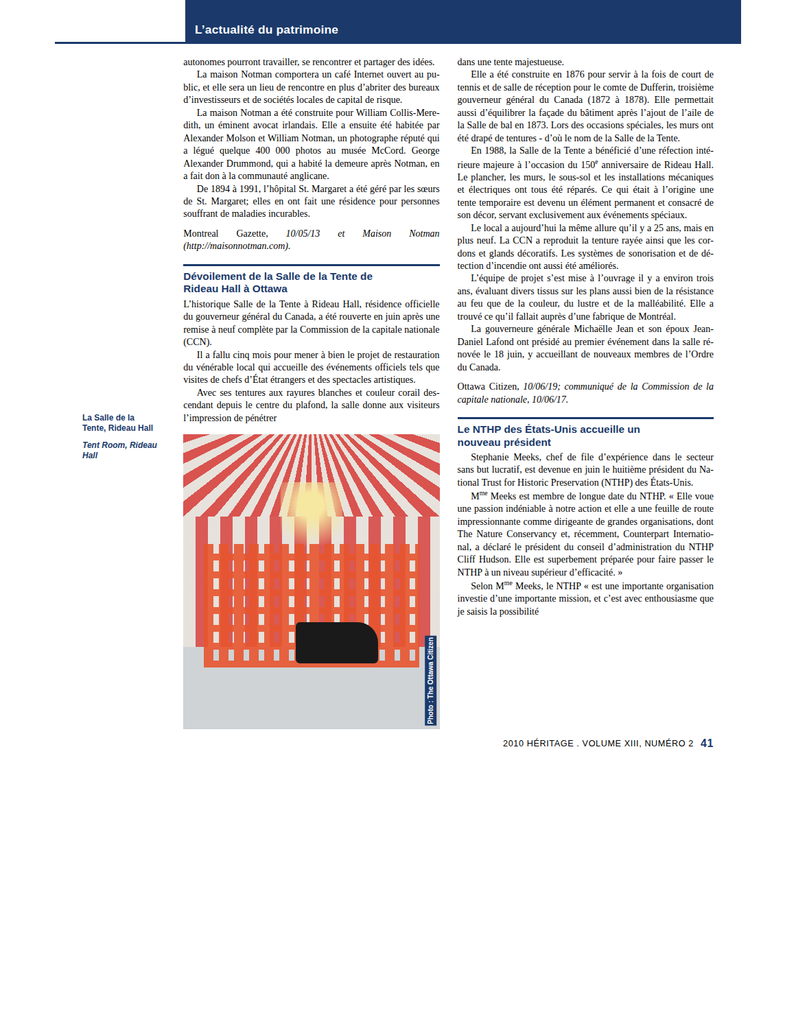L’actualité du patrimoine
La Salle de la
Tente, Rideau Hall
Tent Room, Rideau Hall
autonomes pourront travailler, se rencontrer et partager des idées.
La maison Notman comportera un café Internet ouvert au public, et elle sera un lieu de rencontre en plus d’abriter des bureaux d’investisseurs et de sociétés locales de capital de risque.
La maison Notman a été construite pour William Collis-Meredith, un éminent avocat irlandais. Elle a ensuite été habitée par Alexander Molson et William Notman, un photographe réputé qui a légué quelque 400 000 photos au musée McCord. George Alexander Drummond, qui a habité la demeure après Notman, en a fait don à la communauté anglicane.
De 1894 à 1991, l’hôpital St. Margaret a été géré par les sœurs de St. Margaret; elles en ont fait une résidence pour personnes souffrant de maladies incurables.
Montreal Gazette, 10/05/13 et Maison Notman (http://maisonnotman.com).
Dévoilement de la Salle de la Tente de
Rideau Hall à Ottawa
L’historique Salle de la Tente à Rideau Hall, résidence officielle du gouverneur général du Canada, a été rouverte en juin après une remise à neuf complète par la Commission de la capitale nationale (CCN).
Il a fallu cinq mois pour mener à bien le projet de restauration du vénérable local qui accueille des événements officiels tels que visites de chefs d’État étrangers et des spectacles artistiques.
Avec ses tentures aux rayures blanches et couleur corail descendant depuis le centre du plafond, la salle donne aux visiteurs l’impression de pénétrer
Photo : The Ottawa Citizen
dans une tente majestueuse.
Elle a été construite en 1876 pour servir à la fois de court de tennis et de salle de réception pour le comte de Dufferin, troisième gouverneur général du Canada (1872 à 1878). Elle permettait aussi d’équilibrer la façade du bâtiment après l’ajout de l’aile de la Salle de bal en 1873. Lors des occasions spéciales, les murs ont été drapé de tentures - d’où le nom de la Salle de la Tente.
En 1988, la Salle de la Tente a bénéficié d’une réfection intérieure majeure à l’occasion du 150e anniversaire de Rideau Hall. Le plancher, les murs, le sous-sol et les installations mécaniques et électriques ont tous été réparés. Ce qui était à l’origine une tente temporaire est devenu un élément permanent et consacré de son décor, servant exclusivement aux événements spéciaux.
Le local a aujourd’hui la même allure qu’il y a 25 ans, mais en plus neuf. La CCN a reproduit la tenture rayée ainsi que les cordons et glands décoratifs. Les systèmes de sonorisation et de détection d’incendie ont aussi été améliorés.
L’équipe de projet s’est mise à l’ouvrage il y a environ trois ans, évaluant divers tissus sur les plans aussi bien de la résistance au feu que de la couleur, du lustre et de la malléabilité. Elle a trouvé ce qu’il fallait auprès d’une fabrique de Montréal.
La gouverneure générale Michaëlle Jean et son époux Jean-Daniel Lafond ont présidé au premier événement dans la salle rénovée le 18 juin, y accueillant de nouveaux membres de l’Ordre du Canada.
Ottawa Citizen, 10/06/19; communiqué de la Commission de la capitale nationale, 10/06/17.
Le NTHP des États-Unis accueille un
nouveau président
Stephanie Meeks, chef de file d’expérience dans le secteur sans but lucratif, est devenue en juin le huitième président du National Trust for Historic Preservation (NTHP) des États-Unis.
Mme Meeks est membre de longue date du NTHP. « Elle voue une passion indéniable à notre action et elle a une feuille de route impressionnante comme dirigeante de grandes organisations, dont The Nature Conservancy et, récemment, Counterpart International, a déclaré le président du conseil d’administration du NTHP Cliff Hudson. Elle est superbement préparée pour faire passer le NTHP à un niveau supérieur d’efficacité. »
Selon Mme Meeks, le NTHP « est une importante organisation investie d’une importante mission, et c’est avec enthousiasme que je saisis la possibilité
2010 HÉRITAGE . VOLUME XIII, NUMÉRO 2 41